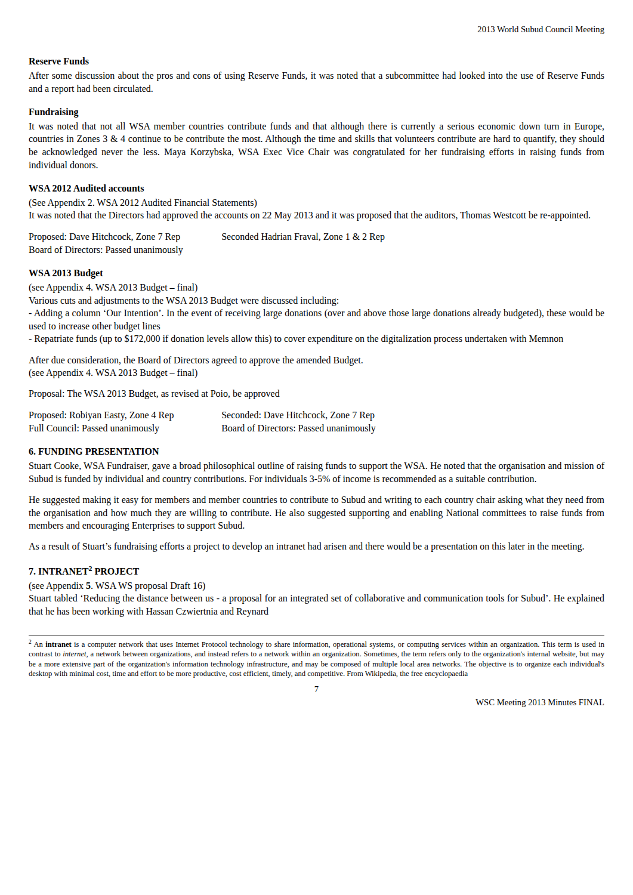2013 World Subud Council Meeting
Reserve Funds
After some discussion about the pros and cons of using Reserve Funds, it was noted that a subcommittee had looked into the use of Reserve Funds and a report had been circulated.
Fundraising
It was noted that not all WSA member countries contribute funds and that although there is currently a serious economic down turn in Europe, countries in Zones 3 & 4 continue to be contribute the most. Although the time and skills that volunteers contribute are hard to quantify, they should be acknowledged never the less. Maya Korzybska, WSA Exec Vice Chair was congratulated for her fundraising efforts in raising funds from individual donors.
WSA 2012 Audited accounts
(See Appendix 2. WSA 2012 Audited Financial Statements)
It was noted that the Directors had approved the accounts on 22 May 2013 and it was proposed that the auditors, Thomas Westcott be re-appointed.
Proposed: Dave Hitchcock, Zone 7 Rep Seconded Hadrian Fraval, Zone 1 & 2 Rep
Board of Directors: Passed unanimously
WSA 2013 Budget
(see Appendix 4. WSA 2013 Budget – final)
Various cuts and adjustments to the WSA 2013 Budget were discussed including:
- Adding a column ‘Our Intention’. In the event of receiving large donations (over and above those large donations already budgeted), these would be used to increase other budget lines
- Repatriate funds (up to $172,000 if donation levels allow this) to cover expenditure on the digitalization process undertaken with Memnon
After due consideration, the Board of Directors agreed to approve the amended Budget.
(see Appendix 4. WSA 2013 Budget – final)
Proposal: The WSA 2013 Budget, as revised at Poio, be approved
Proposed: Robiyan Easty, Zone 4 Rep Seconded: Dave Hitchcock, Zone 7 Rep
Full Council: Passed unanimously Board of Directors: Passed unanimously
6. FUNDING PRESENTATION
Stuart Cooke, WSA Fundraiser, gave a broad philosophical outline of raising funds to support the WSA. He noted that the organisation and mission of Subud is funded by individual and country contributions. For individuals 3-5% of income is recommended as a suitable contribution.
He suggested making it easy for members and member countries to contribute to Subud and writing to each country chair asking what they need from the organisation and how much they are willing to contribute. He also suggested supporting and enabling National committees to raise funds from members and encouraging Enterprises to support Subud.
As a result of Stuart’s fundraising efforts a project to develop an intranet had arisen and there would be a presentation on this later in the meeting.
7. INTRANET2 PROJECT
(see Appendix 5. WSA WS proposal Draft 16)
Stuart tabled ‘Reducing the distance between us - a proposal for an integrated set of collaborative and communication tools for Subud’. He explained that he has been working with Hassan Czwiertnia and Reynard
2 An intranet is a computer network that uses Internet Protocol technology to share information, operational systems, or computing services within an organization. This term is used in contrast to internet, a network between organizations, and instead refers to a network within an organization. Sometimes, the term refers only to the organization's internal website, but may be a more extensive part of the organization's information technology infrastructure, and may be composed of multiple local area networks. The objective is to organize each individual's desktop with minimal cost, time and effort to be more productive, cost efficient, timely, and competitive. From Wikipedia, the free encyclopaedia
7
WSC Meeting 2013 Minutes FINAL